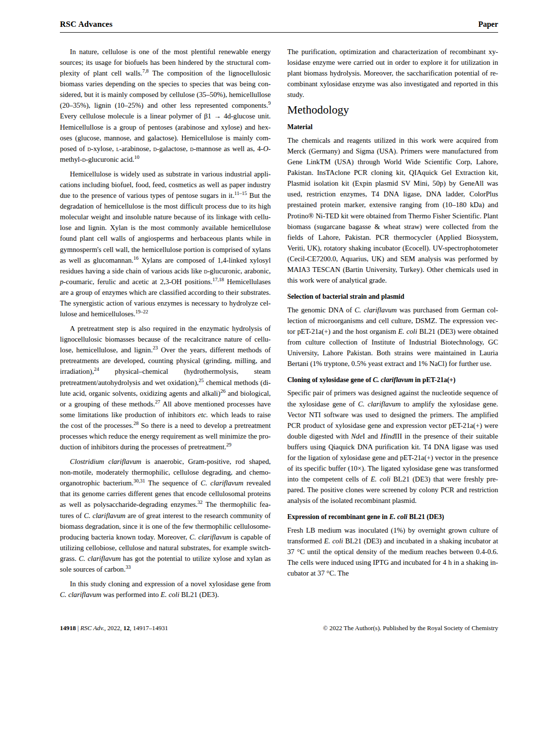RSC Advances
Paper
In nature, cellulose is one of the most plentiful renewable energy sources; its usage for biofuels has been hindered by the structural complexity of plant cell walls.7,8 The composition of the lignocellulosic biomass varies depending on the species to species that was being considered, but it is mainly composed by cellulose (35–50%), hemicellullose (20–35%), lignin (10–25%) and other less represented components.9 Every cellulose molecule is a linear polymer of β1 → 4d-glucose unit. Hemicellullose is a group of pentoses (arabinose and xylose) and hexoses (glucose, mannose, and galactose). Hemicellulose is mainly composed of d-xylose, l-arabinose, d-galactose, d-mannose as well as, 4-O-methyl-d-glucuronic acid.10
Hemicellulose is widely used as substrate in various industrial applications including biofuel, food, feed, cosmetics as well as paper industry due to the presence of various types of pentose sugars in it.11–15 But the degradation of hemicellulose is the most difficult process due to its high molecular weight and insoluble nature because of its linkage with cellulose and lignin. Xylan is the most commonly available hemicellulose found plant cell walls of angiosperms and herbaceous plants while in gymnosperm's cell wall, the hemicellulose portion is comprised of xylans as well as glucomannan.16 Xylans are composed of 1,4-linked xylosyl residues having a side chain of various acids like d-glucuronic, arabonic, p-coumaric, ferulic and acetic at 2,3-OH positions.17,18 Hemicellulases are a group of enzymes which are classified according to their substrates. The synergistic action of various enzymes is necessary to hydrolyze cellulose and hemicelluloses.19–22
A pretreatment step is also required in the enzymatic hydrolysis of lignocellulosic biomasses because of the recalcitrance nature of cellulose, hemicellulose, and lignin.23 Over the years, different methods of pretreatments are developed, counting physical (grinding, milling, and irradiation),24 physical–chemical (hydrothermolysis, steam pretreatment/autohydrolysis and wet oxidation),25 chemical methods (dilute acid, organic solvents, oxidizing agents and alkali)26 and biological, or a grouping of these methods.27 All above mentioned processes have some limitations like production of inhibitors etc. which leads to raise the cost of the processes.28 So there is a need to develop a pretreatment processes which reduce the energy requirement as well minimize the production of inhibitors during the processes of pretreatment.29
Clostridium clariflavum is anaerobic, Gram-positive, rod shaped, non-motile, moderately thermophilic, cellulose degrading, and chemo-organotrophic bacterium.30,31 The sequence of C. clariflavum revealed that its genome carries different genes that encode cellulosomal proteins as well as polysaccharide-degrading enzymes.32 The thermophilic features of C. clariflavum are of great interest to the research community of biomass degradation, since it is one of the few thermophilic cellulosome-producing bacteria known today. Moreover, C. clariflavum is capable of utilizing cellobiose, cellulose and natural substrates, for example switchgrass. C. clariflavum has got the potential to utilize xylose and xylan as sole sources of carbon.33
In this study cloning and expression of a novel xylosidase gene from C. clariflavum was performed into E. coli BL21 (DE3).
The purification, optimization and characterization of recombinant xylosidase enzyme were carried out in order to explore it for utilization in plant biomass hydrolysis. Moreover, the saccharification potential of recombinant xylosidase enzyme was also investigated and reported in this study.
Methodology
Material
The chemicals and reagents utilized in this work were acquired from Merck (Germany) and Sigma (USA). Primers were manufactured from Gene LinkTM (USA) through World Wide Scientific Corp, Lahore, Pakistan. InsTAclone PCR cloning kit, QIAquick Gel Extraction kit, Plasmid isolation kit (Expin plasmid SV Mini, 50p) by GeneAll was used, restriction enzymes, T4 DNA ligase, DNA ladder, ColorPlus prestained protein marker, extensive ranging from (10–180 kDa) and Protino® Ni-TED kit were obtained from Thermo Fisher Scientific. Plant biomass (sugarcane bagasse & wheat straw) were collected from the fields of Lahore, Pakistan. PCR thermocycler (Applied Biosystem, Veriti, UK), rotatory shaking incubator (Ecocell). UV-spectrophotometer (Cecil-CE7200.0, Aquarius, UK) and SEM analysis was performed by MAIA3 TESCAN (Bartin University, Turkey). Other chemicals used in this work were of analytical grade.
Selection of bacterial strain and plasmid
The genomic DNA of C. clariflavum was purchased from German collection of microorganisms and cell culture, DSMZ. The expression vector pET-21a(+) and the host organism E. coli BL21 (DE3) were obtained from culture collection of Institute of Industrial Biotechnology, GC University, Lahore Pakistan. Both strains were maintained in Lauria Bertani (1% tryptone, 0.5% yeast extract and 1% NaCl) for further use.
Cloning of xylosidase gene of C. clariflavum in pET-21a(+)
Specific pair of primers was designed against the nucleotide sequence of the xylosidase gene of C. clariflavum to amplify the xylosidase gene. Vector NTI software was used to designed the primers. The amplified PCR product of xylosidase gene and expression vector pET-21a(+) were double digested with Nde I and Hind III in the presence of their suitable buffers using Qiaquick DNA purification kit. T4 DNA ligase was used for the ligation of xylosidase gene and pET-21a(+) vector in the presence of its specific buffer (10×). The ligated xylosidase gene was transformed into the competent cells of E. coli BL21 (DE3) that were freshly prepared. The positive clones were screened by colony PCR and restriction analysis of the isolated recombinant plasmid.
Expression of recombinant gene in E. coli BL21 (DE3)
Fresh LB medium was inoculated (1%) by overnight grown culture of transformed E. coli BL21 (DE3) and incubated in a shaking incubator at 37 °C until the optical density of the medium reaches between 0.4-0.6. The cells were induced using IPTG and incubated for 4 h in a shaking incubator at 37 °C. The
14918 | RSC Adv., 2022, 12, 14917–14931
© 2022 The Author(s). Published by the Royal Society of Chemistry